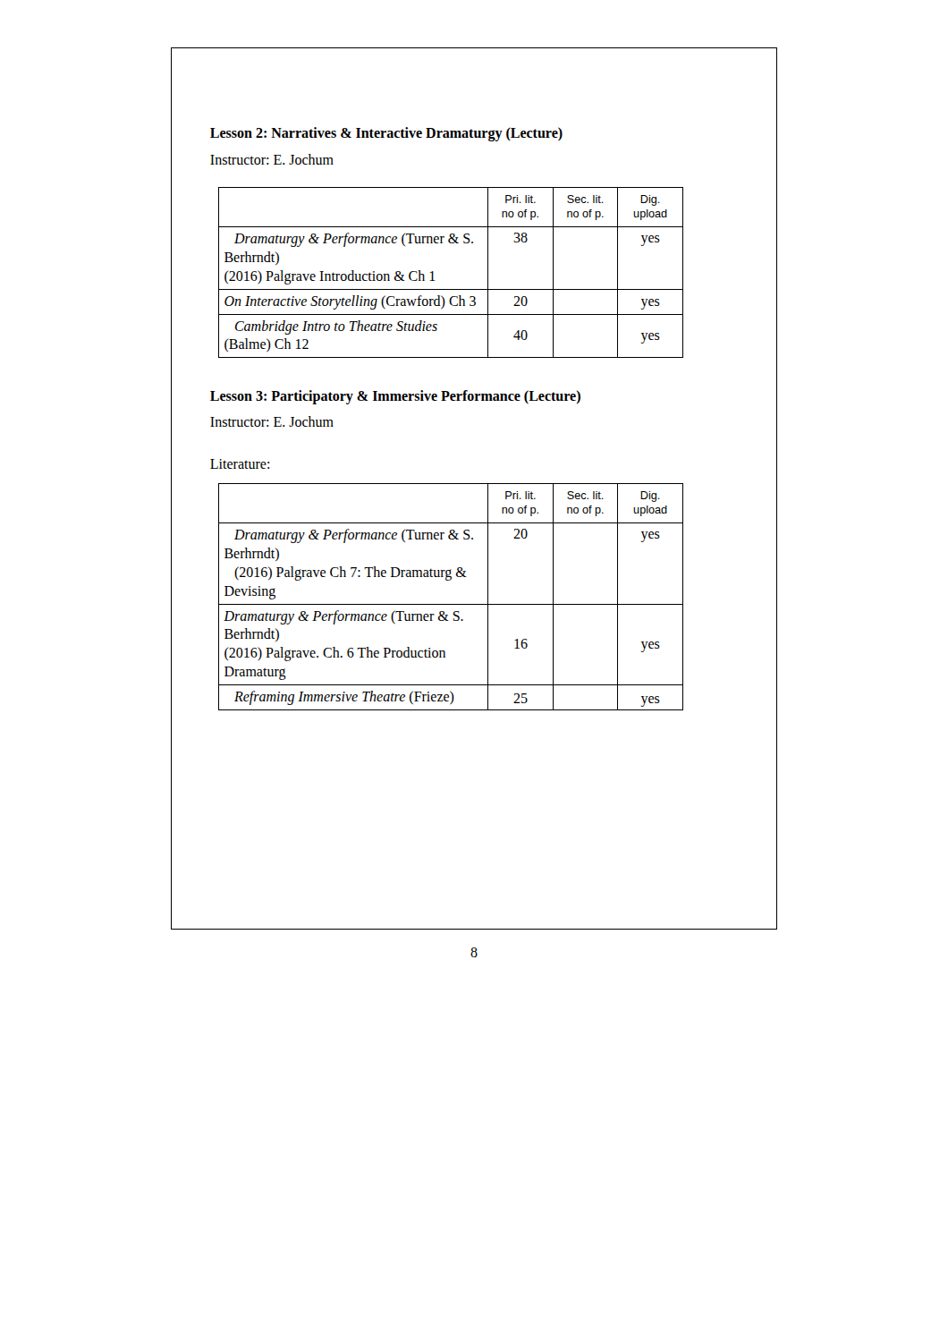Lesson 2: Narratives & Interactive Dramaturgy (Lecture)
Instructor: E. Jochum
| | Pri. lit. no of p. | Sec. lit. no of p. | Dig. upload |
| --- | --- | --- | --- |
| Dramaturgy & Performance (Turner & S. Berhrndt) (2016) Palgrave Introduction & Ch 1 | 38 | | yes |
| On Interactive Storytelling (Crawford) Ch 3 | 20 | | yes |
| Cambridge Intro to Theatre Studies (Balme) Ch 12 | 40 | | yes |
Lesson 3: Participatory & Immersive Performance (Lecture)
Instructor: E. Jochum
Literature:
| | Pri. lit. no of p. | Sec. lit. no of p. | Dig. upload |
| --- | --- | --- | --- |
| Dramaturgy & Performance (Turner & S. Berhrndt) (2016) Palgrave Ch 7: The Dramaturg & Devising | 20 | | yes |
| Dramaturgy & Performance (Turner & S. Berhrndt) (2016) Palgrave. Ch. 6 The Production Dramaturg | 16 | | yes |
| Reframing Immersive Theatre (Frieze) | 25 | | yes |
8